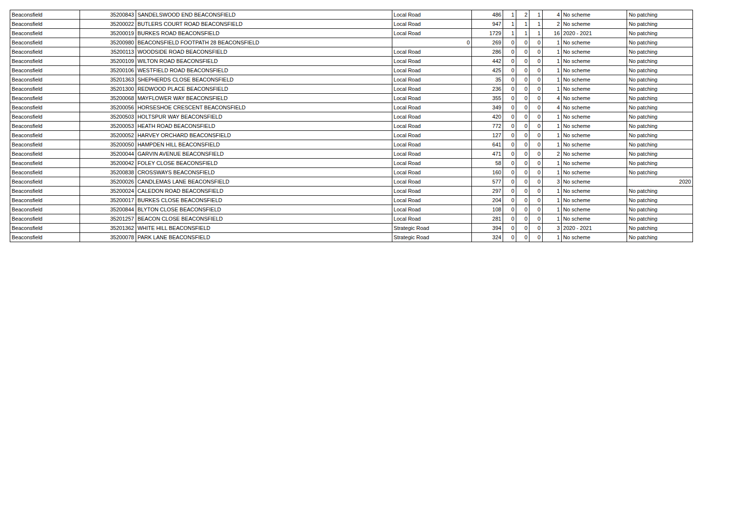| Beaconsfield | 35200843 | SANDELSWOOD END BEACONSFIELD | Local Road | 486 | 1 | 2 | 1 | 4 | No scheme | No patching |
| Beaconsfield | 35200022 | BUTLERS COURT ROAD BEACONSFIELD | Local Road | 947 | 1 | 1 | 1 | 2 | No scheme | No patching |
| Beaconsfield | 35200019 | BURKES ROAD BEACONSFIELD | Local Road | 1729 | 1 | 1 | 1 | 16 | 2020 - 2021 | No patching |
| Beaconsfield | 35200980 | BEACONSFIELD FOOTPATH 28 BEACONSFIELD | 0 | 269 | 0 | 0 | 0 | 1 | No scheme | No patching |
| Beaconsfield | 35200113 | WOODSIDE ROAD BEACONSFIELD | Local Road | 286 | 0 | 0 | 0 | 1 | No scheme | No patching |
| Beaconsfield | 35200109 | WILTON ROAD BEACONSFIELD | Local Road | 442 | 0 | 0 | 0 | 1 | No scheme | No patching |
| Beaconsfield | 35200106 | WESTFIELD ROAD BEACONSFIELD | Local Road | 425 | 0 | 0 | 0 | 1 | No scheme | No patching |
| Beaconsfield | 35201363 | SHEPHERDS CLOSE BEACONSFIELD | Local Road | 35 | 0 | 0 | 0 | 1 | No scheme | No patching |
| Beaconsfield | 35201300 | REDWOOD PLACE BEACONSFIELD | Local Road | 236 | 0 | 0 | 0 | 1 | No scheme | No patching |
| Beaconsfield | 35200068 | MAYFLOWER WAY BEACONSFIELD | Local Road | 355 | 0 | 0 | 0 | 4 | No scheme | No patching |
| Beaconsfield | 35200056 | HORSESHOE CRESCENT BEACONSFIELD | Local Road | 349 | 0 | 0 | 0 | 4 | No scheme | No patching |
| Beaconsfield | 35200503 | HOLTSPUR WAY BEACONSFIELD | Local Road | 420 | 0 | 0 | 0 | 1 | No scheme | No patching |
| Beaconsfield | 35200053 | HEATH ROAD BEACONSFIELD | Local Road | 772 | 0 | 0 | 0 | 1 | No scheme | No patching |
| Beaconsfield | 35200052 | HARVEY ORCHARD BEACONSFIELD | Local Road | 127 | 0 | 0 | 0 | 1 | No scheme | No patching |
| Beaconsfield | 35200050 | HAMPDEN HILL BEACONSFIELD | Local Road | 641 | 0 | 0 | 0 | 1 | No scheme | No patching |
| Beaconsfield | 35200044 | GARVIN AVENUE BEACONSFIELD | Local Road | 471 | 0 | 0 | 0 | 2 | No scheme | No patching |
| Beaconsfield | 35200042 | FOLEY CLOSE BEACONSFIELD | Local Road | 58 | 0 | 0 | 0 | 1 | No scheme | No patching |
| Beaconsfield | 35200838 | CROSSWAYS BEACONSFIELD | Local Road | 160 | 0 | 0 | 0 | 1 | No scheme | No patching |
| Beaconsfield | 35200026 | CANDLEMAS LANE BEACONSFIELD | Local Road | 577 | 0 | 0 | 0 | 3 | No scheme | 2020 |
| Beaconsfield | 35200024 | CALEDON ROAD BEACONSFIELD | Local Road | 297 | 0 | 0 | 0 | 1 | No scheme | No patching |
| Beaconsfield | 35200017 | BURKES CLOSE BEACONSFIELD | Local Road | 204 | 0 | 0 | 0 | 1 | No scheme | No patching |
| Beaconsfield | 35200844 | BLYTON CLOSE BEACONSFIELD | Local Road | 108 | 0 | 0 | 0 | 1 | No scheme | No patching |
| Beaconsfield | 35201257 | BEACON CLOSE BEACONSFIELD | Local Road | 281 | 0 | 0 | 0 | 1 | No scheme | No patching |
| Beaconsfield | 35201362 | WHITE HILL BEACONSFIELD | Strategic Road | 394 | 0 | 0 | 0 | 3 | 2020 - 2021 | No patching |
| Beaconsfield | 35200078 | PARK LANE BEACONSFIELD | Strategic Road | 324 | 0 | 0 | 0 | 1 | No scheme | No patching |